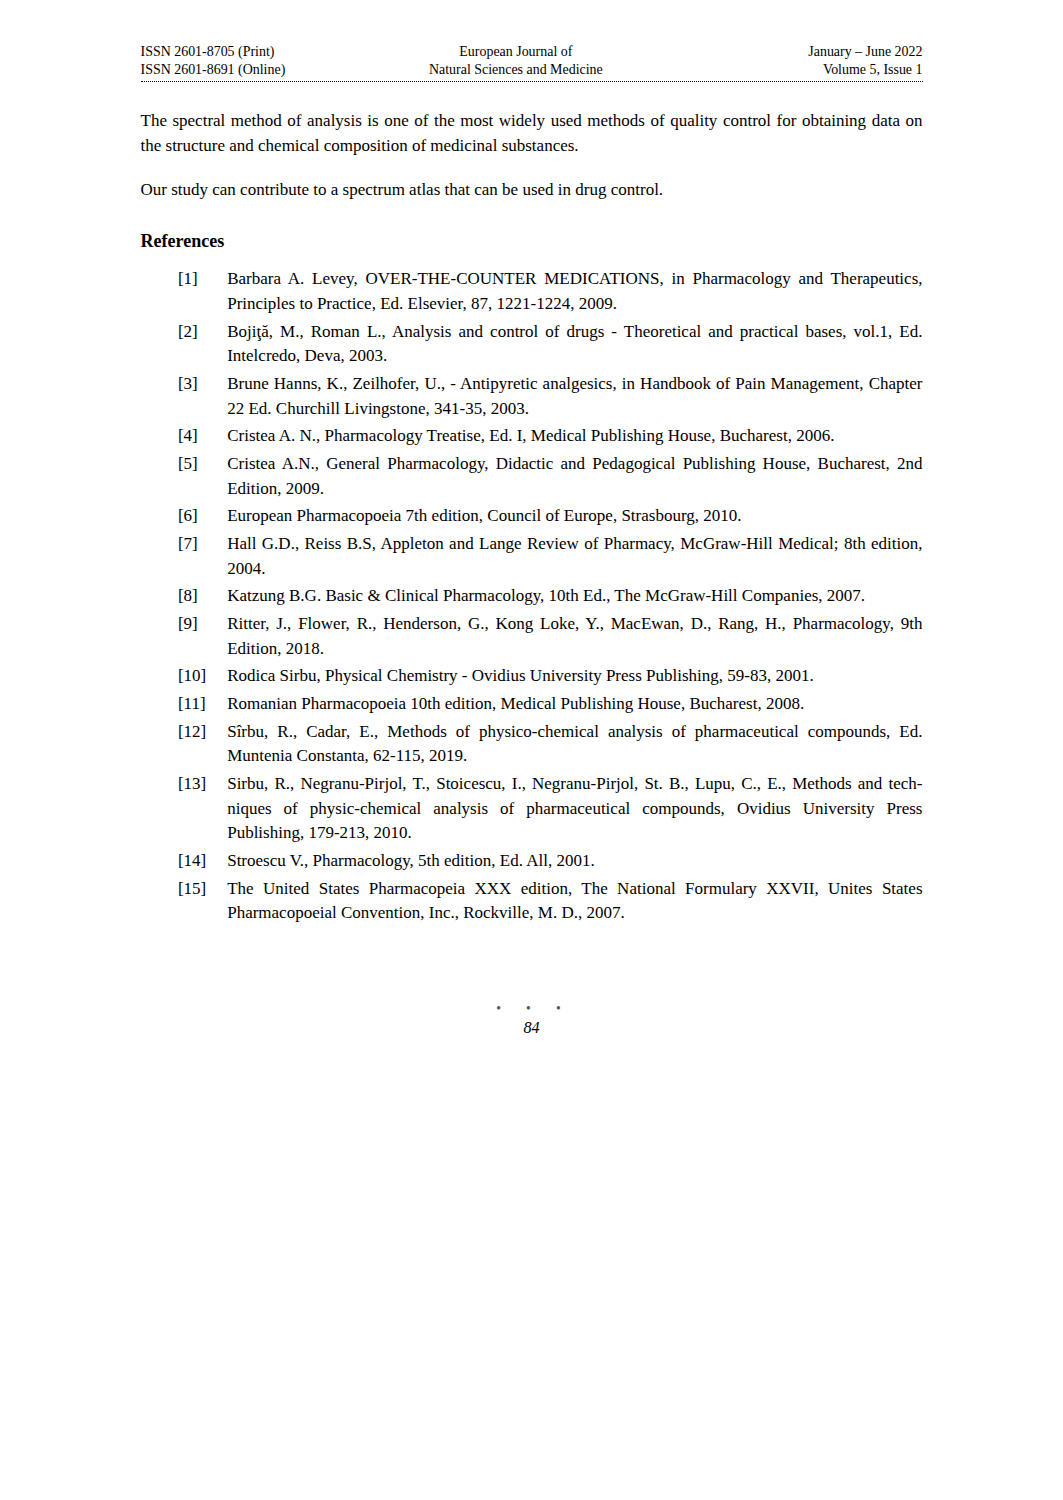| ISSN 2601-8705 (Print) ISSN 2601-8691 (Online) | European Journal of Natural Sciences and Medicine | January – June 2022 Volume 5, Issue 1 |
The spectral method of analysis is one of the most widely used methods of quality control for obtaining data on the structure and chemical composition of medicinal substances.
Our study can contribute to a spectrum atlas that can be used in drug control.
References
[1] Barbara A. Levey, OVER-THE-COUNTER MEDICATIONS, in Pharmacology and Therapeutics, Principles to Practice, Ed. Elsevier, 87, 1221-1224, 2009.
[2] Bojiţă, M., Roman L., Analysis and control of drugs - Theoretical and practical bases, vol.1, Ed. Intelcredo, Deva, 2003.
[3] Brune Hanns, K., Zeilhofer, U., - Antipyretic analgesics, in Handbook of Pain Management, Chapter 22 Ed. Churchill Livingstone, 341-35, 2003.
[4] Cristea A. N., Pharmacology Treatise, Ed. I, Medical Publishing House, Bucharest, 2006.
[5] Cristea A.N., General Pharmacology, Didactic and Pedagogical Publishing House, Bucharest, 2nd Edition, 2009.
[6] European Pharmacopoeia 7th edition, Council of Europe, Strasbourg, 2010.
[7] Hall G.D., Reiss B.S, Appleton and Lange Review of Pharmacy, McGraw-Hill Medical; 8th edition, 2004.
[8] Katzung B.G. Basic & Clinical Pharmacology, 10th Ed., The McGraw-Hill Companies, 2007.
[9] Ritter, J., Flower, R., Henderson, G., Kong Loke, Y., MacEwan, D., Rang, H., Pharmacology, 9th Edition, 2018.
[10] Rodica Sirbu, Physical Chemistry - Ovidius University Press Publishing, 59-83, 2001.
[11] Romanian Pharmacopoeia 10th edition, Medical Publishing House, Bucharest, 2008.
[12] Sîrbu, R., Cadar, E., Methods of physico-chemical analysis of pharmaceutical compounds, Ed. Muntenia Constanta, 62-115, 2019.
[13] Sirbu, R., Negranu-Pirjol, T., Stoicescu, I., Negranu-Pirjol, St. B., Lupu, C., E., Methods and techniques of physic-chemical analysis of pharmaceutical compounds, Ovidius University Press Publishing, 179-213, 2010.
[14] Stroescu V., Pharmacology, 5th edition, Ed. All, 2001.
[15] The United States Pharmacopeia XXX edition, The National Formulary XXVII, Unites States Pharmacopoeial Convention, Inc., Rockville, M. D., 2007.
• • •
84